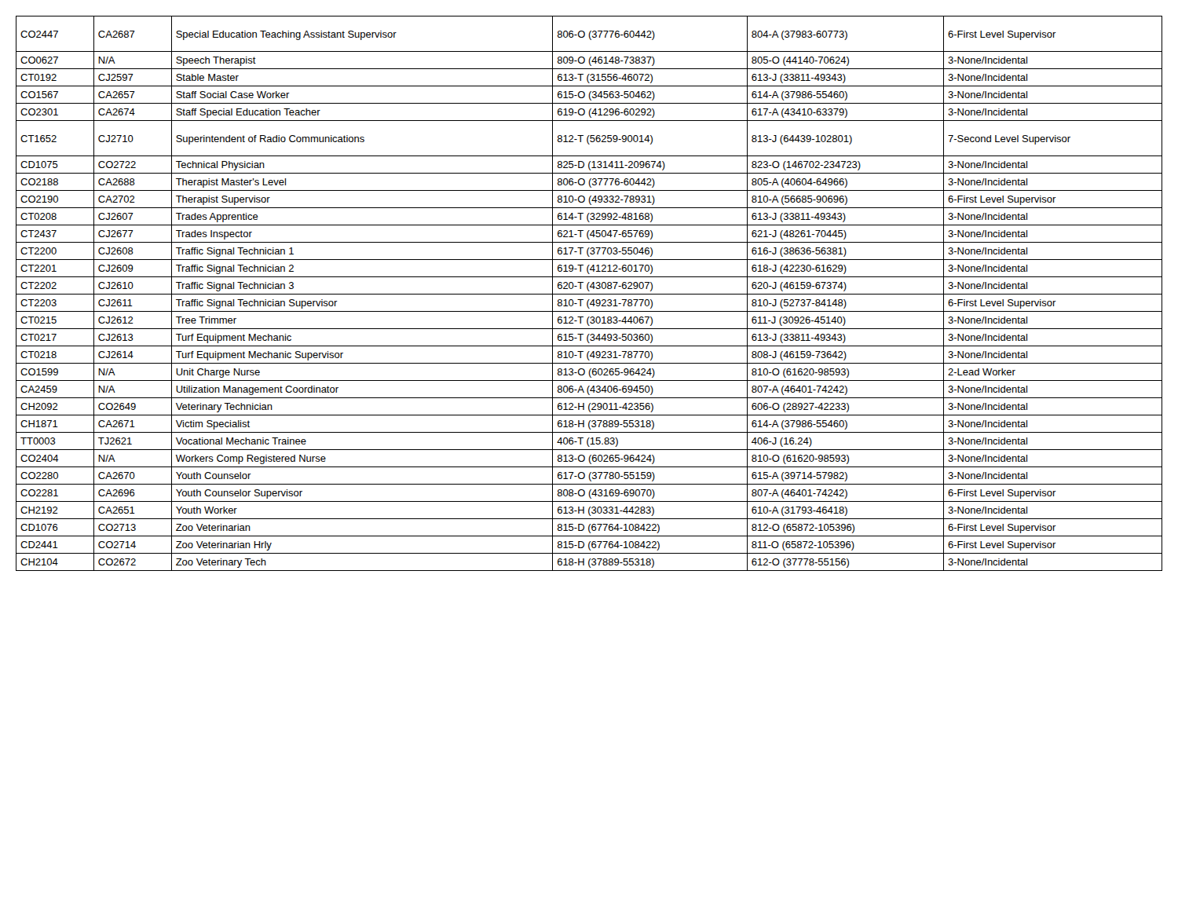| CO2447 | CA2687 | Special Education Teaching Assistant Supervisor | 806-O (37776-60442) | 804-A (37983-60773) | 6-First Level Supervisor |
| CO0627 | N/A | Speech Therapist | 809-O (46148-73837) | 805-O (44140-70624) | 3-None/Incidental |
| CT0192 | CJ2597 | Stable Master | 613-T (31556-46072) | 613-J (33811-49343) | 3-None/Incidental |
| CO1567 | CA2657 | Staff Social Case Worker | 615-O (34563-50462) | 614-A (37986-55460) | 3-None/Incidental |
| CO2301 | CA2674 | Staff Special Education Teacher | 619-O (41296-60292) | 617-A (43410-63379) | 3-None/Incidental |
| CT1652 | CJ2710 | Superintendent of Radio Communications | 812-T (56259-90014) | 813-J (64439-102801) | 7-Second Level Supervisor |
| CD1075 | CO2722 | Technical Physician | 825-D (131411-209674) | 823-O (146702-234723) | 3-None/Incidental |
| CO2188 | CA2688 | Therapist Master's Level | 806-O (37776-60442) | 805-A (40604-64966) | 3-None/Incidental |
| CO2190 | CA2702 | Therapist Supervisor | 810-O (49332-78931) | 810-A (56685-90696) | 6-First Level Supervisor |
| CT0208 | CJ2607 | Trades Apprentice | 614-T (32992-48168) | 613-J (33811-49343) | 3-None/Incidental |
| CT2437 | CJ2677 | Trades Inspector | 621-T (45047-65769) | 621-J (48261-70445) | 3-None/Incidental |
| CT2200 | CJ2608 | Traffic Signal Technician 1 | 617-T (37703-55046) | 616-J (38636-56381) | 3-None/Incidental |
| CT2201 | CJ2609 | Traffic Signal Technician 2 | 619-T (41212-60170) | 618-J (42230-61629) | 3-None/Incidental |
| CT2202 | CJ2610 | Traffic Signal Technician 3 | 620-T (43087-62907) | 620-J (46159-67374) | 3-None/Incidental |
| CT2203 | CJ2611 | Traffic Signal Technician Supervisor | 810-T (49231-78770) | 810-J (52737-84148) | 6-First Level Supervisor |
| CT0215 | CJ2612 | Tree Trimmer | 612-T (30183-44067) | 611-J (30926-45140) | 3-None/Incidental |
| CT0217 | CJ2613 | Turf Equipment Mechanic | 615-T (34493-50360) | 613-J (33811-49343) | 3-None/Incidental |
| CT0218 | CJ2614 | Turf Equipment Mechanic Supervisor | 810-T (49231-78770) | 808-J (46159-73642) | 3-None/Incidental |
| CO1599 | N/A | Unit Charge Nurse | 813-O (60265-96424) | 810-O (61620-98593) | 2-Lead Worker |
| CA2459 | N/A | Utilization Management Coordinator | 806-A (43406-69450) | 807-A (46401-74242) | 3-None/Incidental |
| CH2092 | CO2649 | Veterinary Technician | 612-H (29011-42356) | 606-O (28927-42233) | 3-None/Incidental |
| CH1871 | CA2671 | Victim Specialist | 618-H (37889-55318) | 614-A (37986-55460) | 3-None/Incidental |
| TT0003 | TJ2621 | Vocational Mechanic Trainee | 406-T (15.83) | 406-J (16.24) | 3-None/Incidental |
| CO2404 | N/A | Workers Comp Registered Nurse | 813-O (60265-96424) | 810-O (61620-98593) | 3-None/Incidental |
| CO2280 | CA2670 | Youth Counselor | 617-O (37780-55159) | 615-A (39714-57982) | 3-None/Incidental |
| CO2281 | CA2696 | Youth Counselor Supervisor | 808-O (43169-69070) | 807-A (46401-74242) | 6-First Level Supervisor |
| CH2192 | CA2651 | Youth Worker | 613-H (30331-44283) | 610-A (31793-46418) | 3-None/Incidental |
| CD1076 | CO2713 | Zoo Veterinarian | 815-D (67764-108422) | 812-O (65872-105396) | 6-First Level Supervisor |
| CD2441 | CO2714 | Zoo Veterinarian Hrly | 815-D (67764-108422) | 811-O (65872-105396) | 6-First Level Supervisor |
| CH2104 | CO2672 | Zoo Veterinary Tech | 618-H (37889-55318) | 612-O (37778-55156) | 3-None/Incidental |